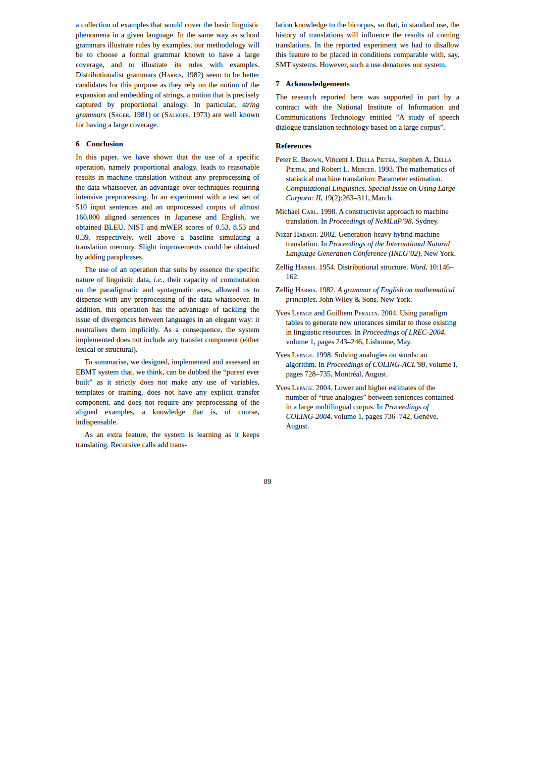a collection of examples that would cover the basic linguistic phenomena in a given language. In the same way as school grammars illustrate rules by examples, our methodology will be to choose a formal grammar known to have a large coverage, and to illustrate its rules with examples. Distributionalist grammars (Harris, 1982) seem to be better candidates for this purpose as they rely on the notion of the expansion and embedding of strings, a notion that is precisely captured by proportional analogy. In particular, string grammars (Sager, 1981) or (Salkoff, 1973) are well known for having a large coverage.
6 Conclusion
In this paper, we have shown that the use of a specific operation, namely proportional analogy, leads to reasonable results in machine translation without any preprocessing of the data whatsoever, an advantage over techniques requiring intensive preprocessing. In an experiment with a test set of 510 input sentences and an unprocessed corpus of almost 160,000 aligned sentences in Japanese and English, we obtained BLEU, NIST and mWER scores of 0.53, 8.53 and 0.39, respectively, well above a baseline simulating a translation memory. Slight improvements could be obtained by adding paraphrases.
The use of an operation that suits by essence the specific nature of linguistic data, i.e., their capacity of commutation on the paradigmatic and syntagmatic axes, allowed us to dispense with any preprocessing of the data whatsoever. In addition, this operation has the advantage of tackling the issue of divergences between languages in an elegant way: it neutralises them implicitly. As a consequence, the system implemented does not include any transfer component (either lexical or structural).
To summarise, we designed, implemented and assessed an EBMT system that, we think, can be dubbed the “purest ever built” as it strictly does not make any use of variables, templates or training, does not have any explicit transfer component, and does not require any preprocessing of the aligned examples, a knowledge that is, of course, indispensable.
As an extra feature, the system is learning as it keeps translating. Recursive calls add trans-
lation knowledge to the bicorpus, so that, in standard use, the history of translations will influence the results of coming translations. In the reported experiment we had to disallow this feature to be placed in conditions comparable with, say, SMT systems. However, such a use denatures our system.
7 Acknowledgements
The research reported here was supported in part by a contract with the National Institute of Information and Communications Technology entitled ”A study of speech dialogue translation technology based on a large corpus”.
References
Peter E. Brown, Vincent J. Della Pietra, Stephen A. Della Pietra, and Robert L. Mercer. 1993. The mathematics of statistical machine translation: Parameter estimation. Computational Linguistics, Special Issue on Using Large Corpora: II, 19(2):263–311, March.
Michael Carl. 1998. A constructivist approach to machine translation. In Proceedings of NeMLaP’98, Sydney.
Nizar Habash. 2002. Generation-heavy hybrid machine translation. In Proceedings of the International Natural Language Generation Conference (INLG’02), New York.
Zellig Harris. 1954. Distributional structure. Word, 10:146–162.
Zellig Harris. 1982. A grammar of English on mathematical principles. John Wiley & Sons, New York.
Yves Lepage and Guilhem Peralta. 2004. Using paradigm tables to generate new utterances similar to those existing in linguistic resources. In Proceedings of LREC-2004, volume 1, pages 243–246, Lisbonne, May.
Yves Lepage. 1998. Solving analogies on words: an algorithm. In Proceedings of COLING-ACL’98, volume I, pages 728–735, Montréal, August.
Yves Lepage. 2004. Lower and higher estimates of the number of “true analogies” between sentences contained in a large multilingual corpus. In Proceedings of COLING-2004, volume 1, pages 736–742, Genève, August.
89